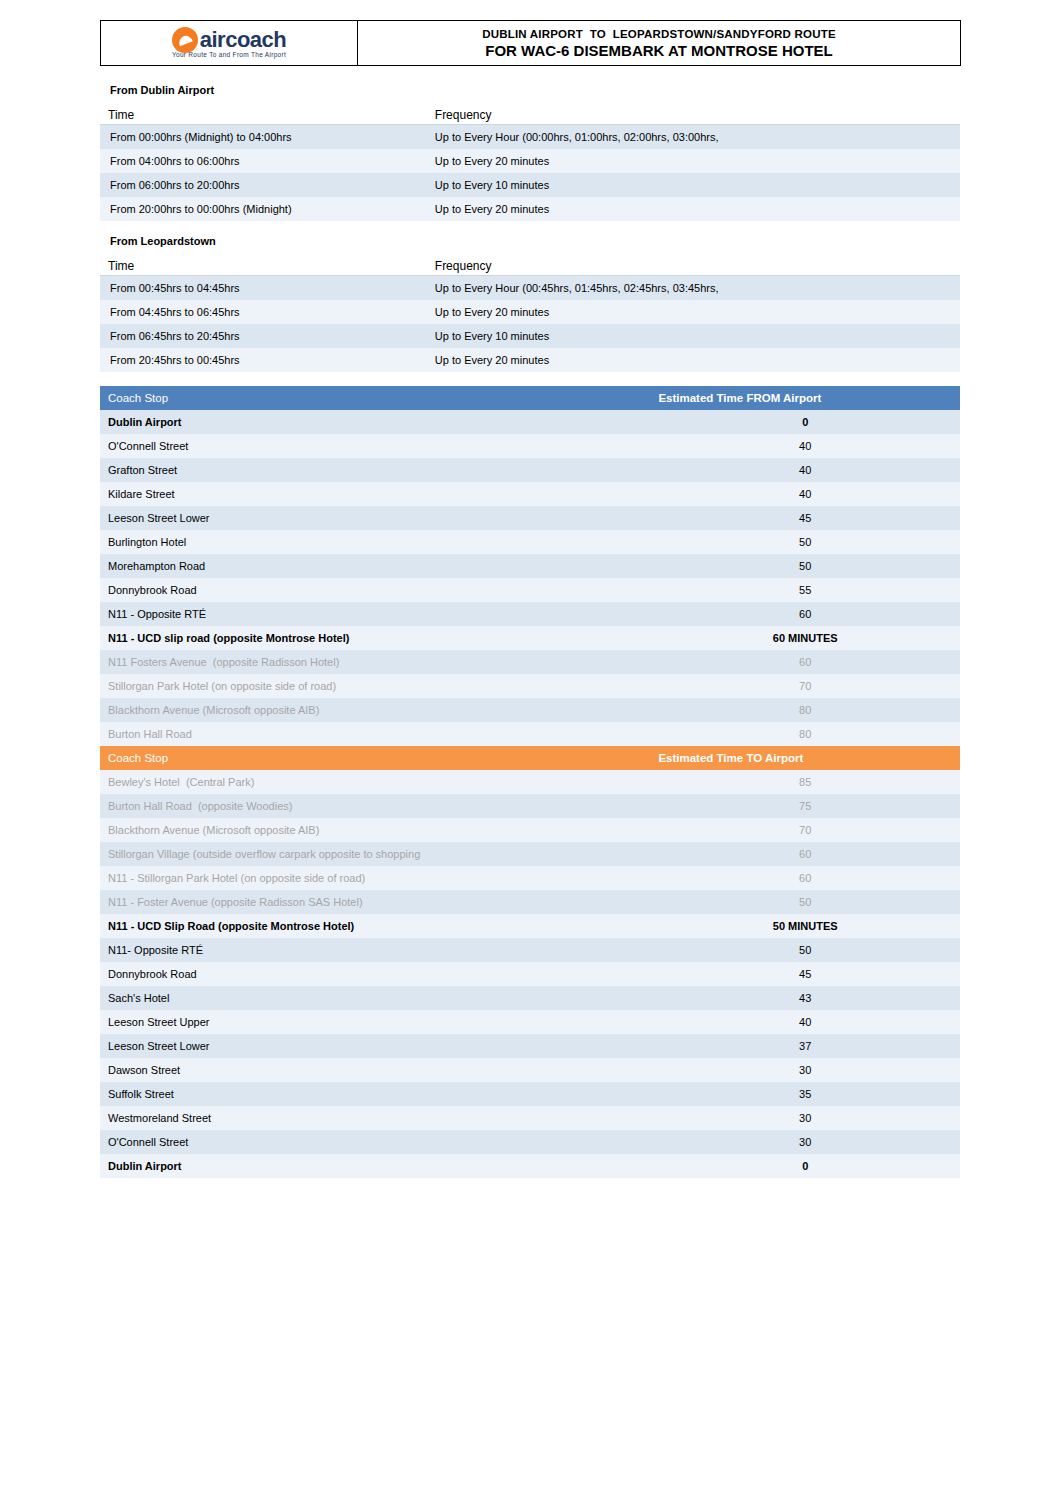aircoach Your Route To and From The Airport
DUBLIN AIRPORT TO LEOPARDSTOWN/SANDYFORD ROUTE
FOR WAC-6 DISEMBARK AT MONTROSE HOTEL
From Dublin Airport
| Time | Frequency |
| --- | --- |
| From 00:00hrs (Midnight) to 04:00hrs | Up to Every Hour (00:00hrs, 01:00hrs, 02:00hrs, 03:00hrs, |
| From 04:00hrs to 06:00hrs | Up to Every 20 minutes |
| From 06:00hrs to 20:00hrs | Up to Every 10 minutes |
| From 20:00hrs to 00:00hrs (Midnight) | Up to Every 20 minutes |
From Leopardstown
| Time | Frequency |
| --- | --- |
| From 00:45hrs to 04:45hrs | Up to Every Hour (00:45hrs, 01:45hrs, 02:45hrs, 03:45hrs, |
| From 04:45hrs to 06:45hrs | Up to Every 20 minutes |
| From 06:45hrs to 20:45hrs | Up to Every 10 minutes |
| From 20:45hrs to 00:45hrs | Up to Every 20 minutes |
| Coach Stop | Estimated Time FROM Airport |
| --- | --- |
| Dublin Airport | 0 |
| O'Connell Street | 40 |
| Grafton Street | 40 |
| Kildare Street | 40 |
| Leeson Street Lower | 45 |
| Burlington Hotel | 50 |
| Morehampton Road | 50 |
| Donnybrook Road | 55 |
| N11 - Opposite RTÉ | 60 |
| N11 - UCD slip road (opposite Montrose Hotel) | 60 MINUTES |
| N11 Fosters Avenue (opposite Radisson Hotel) | 60 |
| Stillorgan Park Hotel (on opposite side of road) | 70 |
| Blackthorn Avenue (Microsoft opposite AIB) | 80 |
| Burton Hall Road | 80 |
| Coach Stop | Estimated Time TO Airport |
| Bewley's Hotel (Central Park) | 85 |
| Burton Hall Road (opposite Woodies) | 75 |
| Blackthorn Avenue (Microsoft opposite AIB) | 70 |
| Stillorgan Village (outside overflow carpark opposite to shopping | 60 |
| N11 - Stillorgan Park Hotel (on opposite side of road) | 60 |
| N11 - Foster Avenue (opposite Radisson SAS Hotel) | 50 |
| N11 - UCD Slip Road (opposite Montrose Hotel) | 50 MINUTES |
| N11- Opposite RTÉ | 50 |
| Donnybrook Road | 45 |
| Sach's Hotel | 43 |
| Leeson Street Upper | 40 |
| Leeson Street Lower | 37 |
| Dawson Street | 30 |
| Suffolk Street | 35 |
| Westmoreland Street | 30 |
| O'Connell Street | 30 |
| Dublin Airport | 0 |